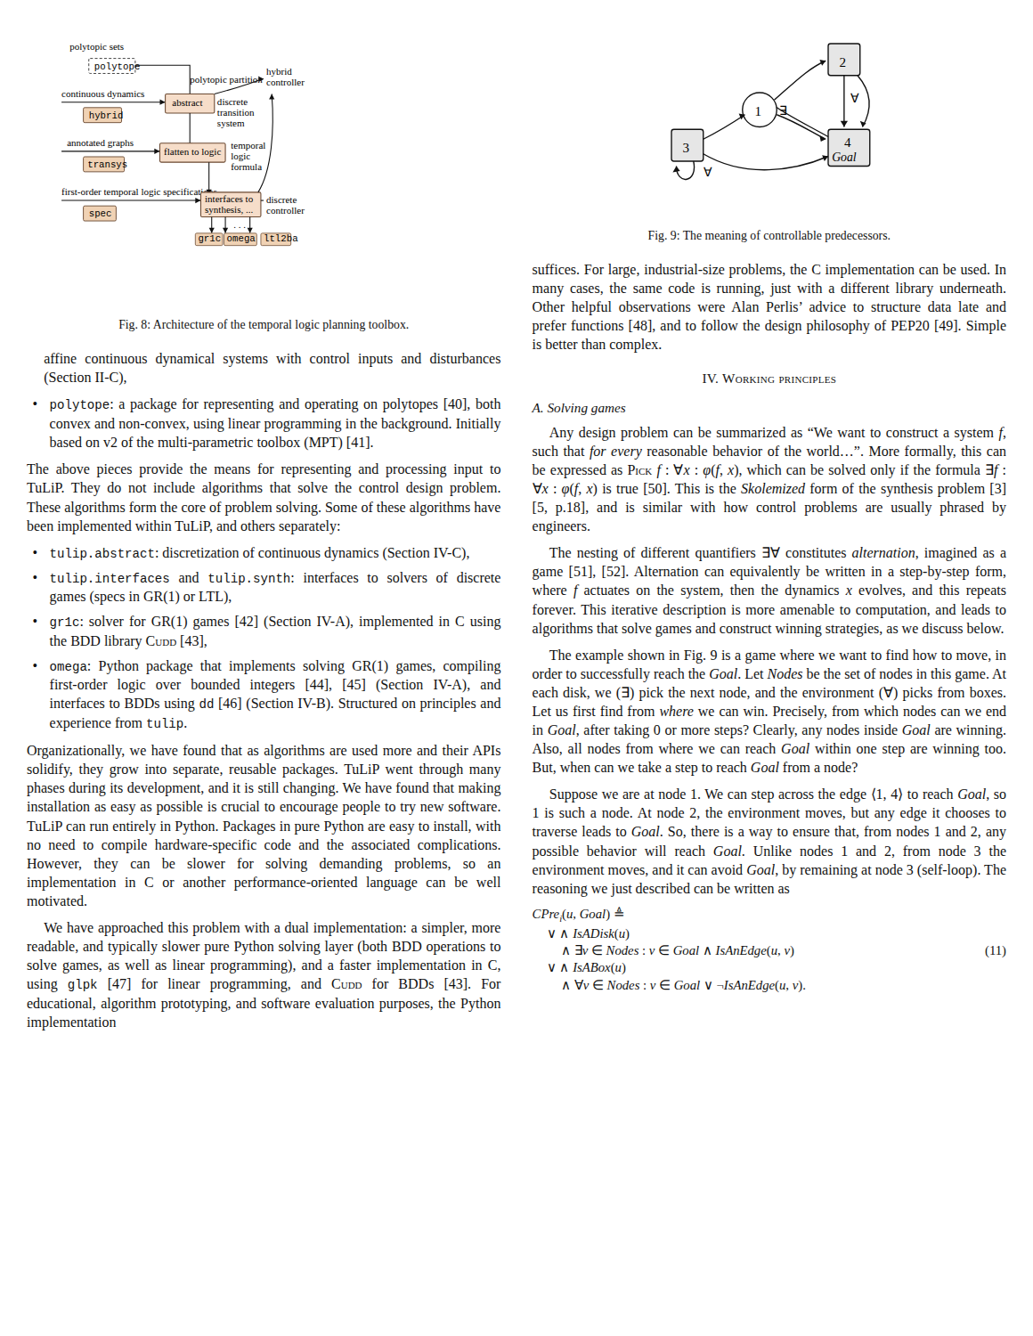polytopic sets polytope continuous dynamics hybrid abstract polytopic partition hybrid controller discrete transition system annotated graphs transys flatten to logic temporal logic formula first-order temporal logic specifications spec interfaces to synthesis, ... discrete controller . . . gr1c omega ltl2ba
Fig. 8: Architecture of the temporal logic planning toolbox.
affine continuous dynamical systems with control inputs and disturbances (Section II-C),
polytope: a package for representing and operating on polytopes [40], both convex and non-convex, using linear programming in the background. Initially based on v2 of the multi-parametric toolbox (MPT) [41].
The above pieces provide the means for representing and processing input to TuLiP. They do not include algorithms that solve the control design problem. These algorithms form the core of problem solving. Some of these algorithms have been implemented within TuLiP, and others separately:
tulip.abstract: discretization of continuous dynamics (Section IV-C),
tulip.interfaces and tulip.synth: interfaces to solvers of discrete games (specs in GR(1) or LTL),
gr1c: solver for GR(1) games [42] (Section IV-A), implemented in C using the BDD library Cudd [43],
omega: Python package that implements solving GR(1) games, compiling first-order logic over bounded integers [44], [45] (Section IV-A), and interfaces to BDDs using dd [46] (Section IV-B). Structured on principles and experience from tulip.
Organizationally, we have found that as algorithms are used more and their APIs solidify, they grow into separate, reusable packages. TuLiP went through many phases during its development, and it is still changing. We have found that making installation as easy as possible is crucial to encourage people to try new software. TuLiP can run entirely in Python. Packages in pure Python are easy to install, with no need to compile hardware-specific code and the associated complications. However, they can be slower for solving demanding problems, so an implementation in C or another performance-oriented language can be well motivated.
We have approached this problem with a dual implementation: a simpler, more readable, and typically slower pure Python solving layer (both BDD operations to solve games, as well as linear programming), and a faster implementation in C, using glpk [47] for linear programming, and Cudd for BDDs [43]. For educational, algorithm prototyping, and software evaluation purposes, the Python implementation
2 1 3 4 Goal ∃ ∀ ∀
Fig. 9: The meaning of controllable predecessors.
suffices. For large, industrial-size problems, the C implementation can be used. In many cases, the same code is running, just with a different library underneath. Other helpful observations were Alan Perlis’ advice to structure data late and prefer functions [48], and to follow the design philosophy of PEP20 [49]. Simple is better than complex.
IV. Working principles
A. Solving games
Any design problem can be summarized as “We want to construct a system f, such that for every reasonable behavior of the world…”. More formally, this can be expressed as Pick f : ∀x : φ(f, x), which can be solved only if the formula ∃f : ∀x : φ(f, x) is true [50]. This is the Skolemized form of the synthesis problem [3] [5, p.18], and is similar with how control problems are usually phrased by engineers.
The nesting of different quantifiers ∃∀ constitutes alternation, imagined as a game [51], [52]. Alternation can equivalently be written in a step-by-step form, where f actuates on the system, then the dynamics x evolves, and this repeats forever. This iterative description is more amenable to computation, and leads to algorithms that solve games and construct winning strategies, as we discuss below.
The example shown in Fig. 9 is a game where we want to find how to move, in order to successfully reach the Goal. Let Nodes be the set of nodes in this game. At each disk, we (∃) pick the next node, and the environment (∀) picks from boxes. Let us first find from where we can win. Precisely, from which nodes can we end in Goal, after taking 0 or more steps? Clearly, any nodes inside Goal are winning. Also, all nodes from where we can reach Goal within one step are winning too. But, when can we take a step to reach Goal from a node?
Suppose we are at node 1. We can step across the edge ⟨1, 4⟩ to reach Goal, so 1 is such a node. At node 2, the environment moves, but any edge it chooses to traverse leads to Goal. So, there is a way to ensure that, from nodes 1 and 2, any possible behavior will reach Goal. Unlike nodes 1 and 2, from node 3 the environment moves, and it can avoid Goal, by remaining at node 3 (self-loop). The reasoning we just described can be written as
CPrei(u, Goal) ≜ ∨ ∧ IsADisk(u) ∧ ∃v ∈ Nodes : v ∈ Goal ∧ IsAnEdge(u, v) (11) ∨ ∧ IsABox(u) ∧ ∀v ∈ Nodes : v ∈ Goal ∨ ¬IsAnEdge(u, v).